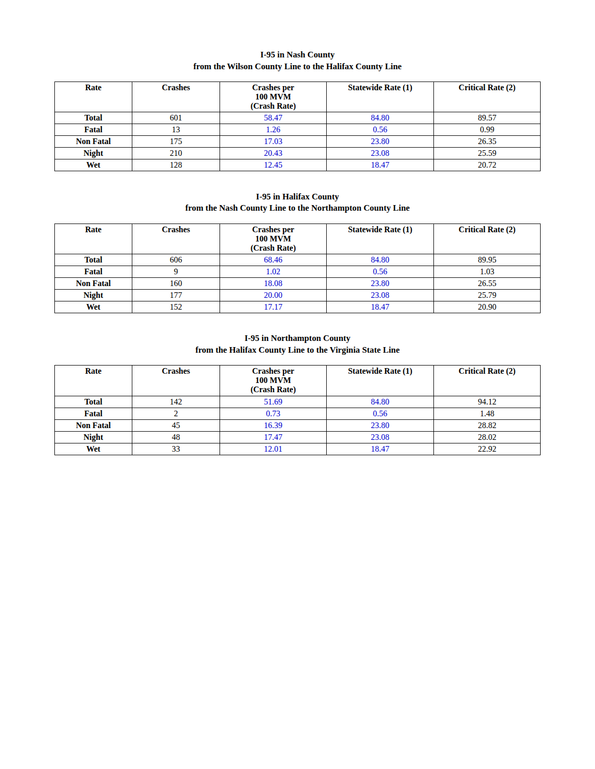I-95 in Nash County
from the Wilson County Line to the Halifax County Line
| Rate | Crashes | Crashes per 100 MVM (Crash Rate) | Statewide Rate (1) | Critical Rate (2) |
| --- | --- | --- | --- | --- |
| Total | 601 | 58.47 | 84.80 | 89.57 |
| Fatal | 13 | 1.26 | 0.56 | 0.99 |
| Non Fatal | 175 | 17.03 | 23.80 | 26.35 |
| Night | 210 | 20.43 | 23.08 | 25.59 |
| Wet | 128 | 12.45 | 18.47 | 20.72 |
I-95 in Halifax County
from the Nash County Line to the Northampton County Line
| Rate | Crashes | Crashes per 100 MVM (Crash Rate) | Statewide Rate (1) | Critical Rate (2) |
| --- | --- | --- | --- | --- |
| Total | 606 | 68.46 | 84.80 | 89.95 |
| Fatal | 9 | 1.02 | 0.56 | 1.03 |
| Non Fatal | 160 | 18.08 | 23.80 | 26.55 |
| Night | 177 | 20.00 | 23.08 | 25.79 |
| Wet | 152 | 17.17 | 18.47 | 20.90 |
I-95 in Northampton County
from the Halifax County Line to the Virginia State Line
| Rate | Crashes | Crashes per 100 MVM (Crash Rate) | Statewide Rate (1) | Critical Rate (2) |
| --- | --- | --- | --- | --- |
| Total | 142 | 51.69 | 84.80 | 94.12 |
| Fatal | 2 | 0.73 | 0.56 | 1.48 |
| Non Fatal | 45 | 16.39 | 23.80 | 28.82 |
| Night | 48 | 17.47 | 23.08 | 28.02 |
| Wet | 33 | 12.01 | 18.47 | 22.92 |